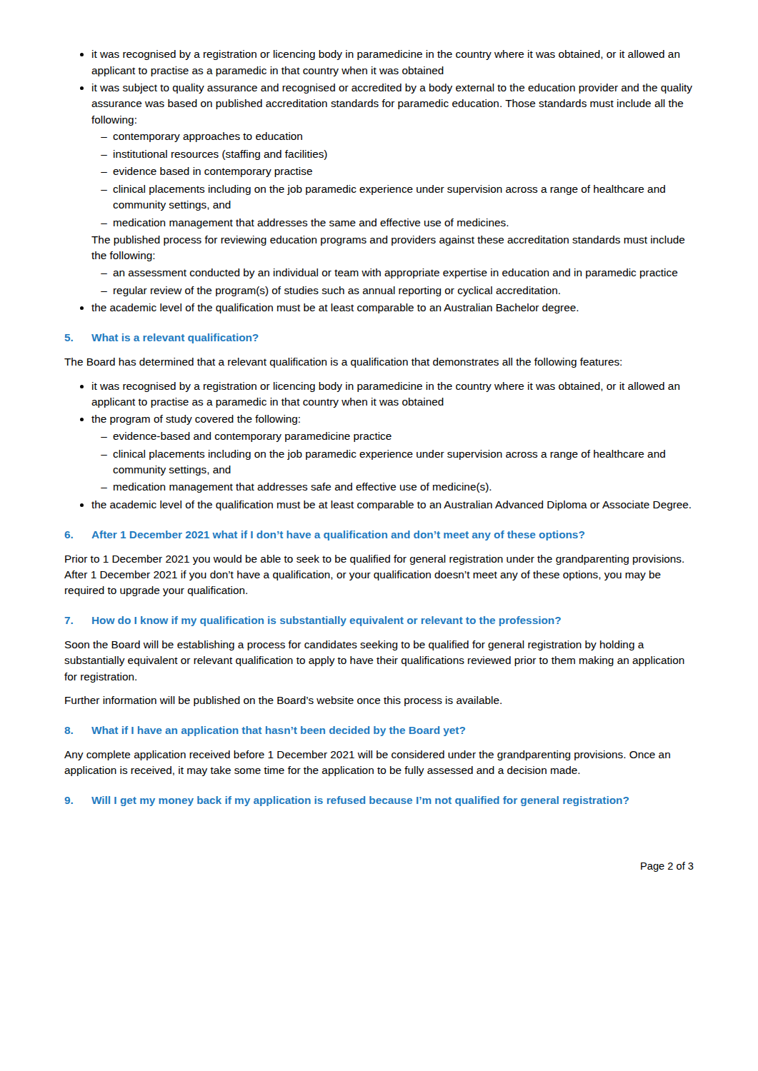it was recognised by a registration or licencing body in paramedicine in the country where it was obtained, or it allowed an applicant to practise as a paramedic in that country when it was obtained
it was subject to quality assurance and recognised or accredited by a body external to the education provider and the quality assurance was based on published accreditation standards for paramedic education. Those standards must include all the following:
contemporary approaches to education
institutional resources (staffing and facilities)
evidence based in contemporary practise
clinical placements including on the job paramedic experience under supervision across a range of healthcare and community settings, and
medication management that addresses the same and effective use of medicines.
The published process for reviewing education programs and providers against these accreditation standards must include the following:
an assessment conducted by an individual or team with appropriate expertise in education and in paramedic practice
regular review of the program(s) of studies such as annual reporting or cyclical accreditation.
the academic level of the qualification must be at least comparable to an Australian Bachelor degree.
5. What is a relevant qualification?
The Board has determined that a relevant qualification is a qualification that demonstrates all the following features:
it was recognised by a registration or licencing body in paramedicine in the country where it was obtained, or it allowed an applicant to practise as a paramedic in that country when it was obtained
the program of study covered the following:
evidence-based and contemporary paramedicine practice
clinical placements including on the job paramedic experience under supervision across a range of healthcare and community settings, and
medication management that addresses safe and effective use of medicine(s).
the academic level of the qualification must be at least comparable to an Australian Advanced Diploma or Associate Degree.
6. After 1 December 2021 what if I don’t have a qualification and don’t meet any of these options?
Prior to 1 December 2021 you would be able to seek to be qualified for general registration under the grandparenting provisions. After 1 December 2021 if you don’t have a qualification, or your qualification doesn’t meet any of these options, you may be required to upgrade your qualification.
7. How do I know if my qualification is substantially equivalent or relevant to the profession?
Soon the Board will be establishing a process for candidates seeking to be qualified for general registration by holding a substantially equivalent or relevant qualification to apply to have their qualifications reviewed prior to them making an application for registration.
Further information will be published on the Board’s website once this process is available.
8. What if I have an application that hasn’t been decided by the Board yet?
Any complete application received before 1 December 2021 will be considered under the grandparenting provisions. Once an application is received, it may take some time for the application to be fully assessed and a decision made.
9. Will I get my money back if my application is refused because I’m not qualified for general registration?
Page 2 of 3